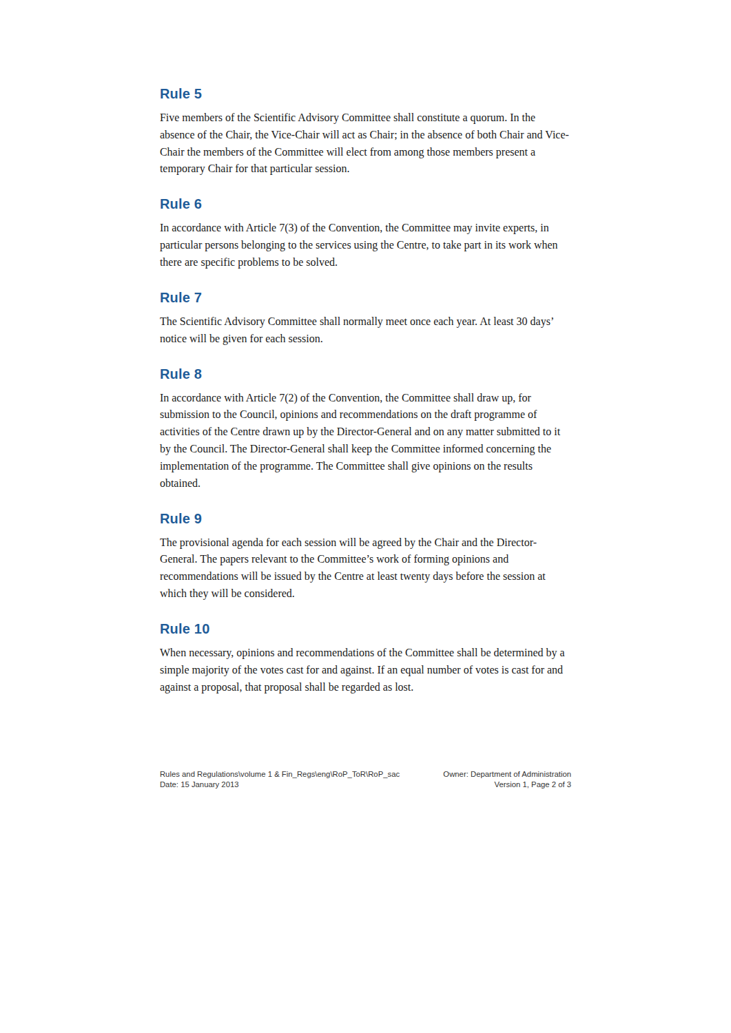Rule 5
Five members of the Scientific Advisory Committee shall constitute a quorum. In the absence of the Chair, the Vice-Chair will act as Chair; in the absence of both Chair and Vice-Chair the members of the Committee will elect from among those members present a temporary Chair for that particular session.
Rule 6
In accordance with Article 7(3) of the Convention, the Committee may invite experts, in particular persons belonging to the services using the Centre, to take part in its work when there are specific problems to be solved.
Rule 7
The Scientific Advisory Committee shall normally meet once each year. At least 30 days’ notice will be given for each session.
Rule 8
In accordance with Article 7(2) of the Convention, the Committee shall draw up, for submission to the Council, opinions and recommendations on the draft programme of activities of the Centre drawn up by the Director-General and on any matter submitted to it by the Council. The Director-General shall keep the Committee informed concerning the implementation of the programme. The Committee shall give opinions on the results obtained.
Rule 9
The provisional agenda for each session will be agreed by the Chair and the Director-General. The papers relevant to the Committee’s work of forming opinions and recommendations will be issued by the Centre at least twenty days before the session at which they will be considered.
Rule 10
When necessary, opinions and recommendations of the Committee shall be determined by a simple majority of the votes cast for and against. If an equal number of votes is cast for and against a proposal, that proposal shall be regarded as lost.
Rules and Regulations\volume 1 & Fin_Regs\eng\RoP_ToR\RoP_sac
Date: 15 January 2013
Owner: Department of Administration
Version 1, Page 2 of 3